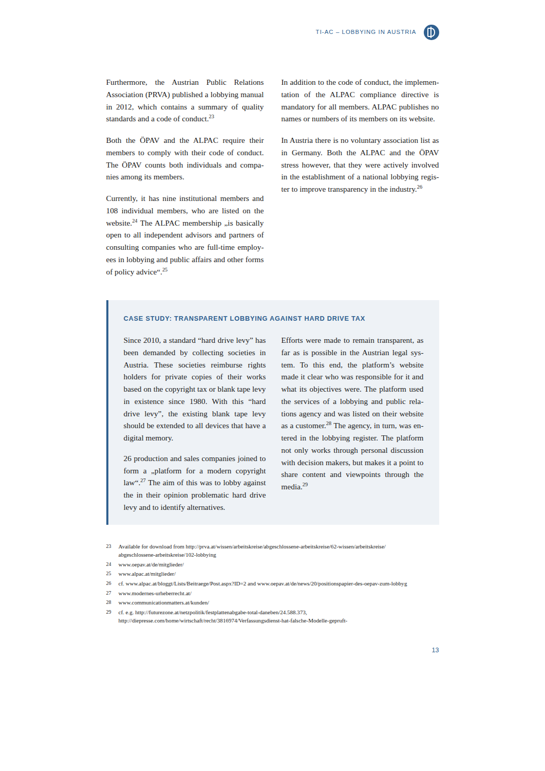TI-AC – Lobbying in Austria
Furthermore, the Austrian Public Relations Association (PRVA) published a lobbying manual in 2012, which contains a summary of quality standards and a code of conduct.23
Both the ÖPAV and the ALPAC require their members to comply with their code of conduct. The ÖPAV counts both individuals and companies among its members.
Currently, it has nine institutional members and 108 individual members, who are listed on the website.24 The ALPAC membership „is basically open to all independent advisors and partners of consulting companies who are full-time employees in lobbying and public affairs and other forms of policy advice“.25
In addition to the code of conduct, the implementation of the ALPAC compliance directive is mandatory for all members. ALPAC publishes no names or numbers of its members on its website.
In Austria there is no voluntary association list as in Germany. Both the ALPAC and the ÖPAV stress however, that they were actively involved in the establishment of a national lobbying register to improve transparency in the industry.26
Case study: Transparent lobbying against hard drive tax
Since 2010, a standard “hard drive levy” has been demanded by collecting societies in Austria. These societies reimburse rights holders for private copies of their works based on the copyright tax or blank tape levy in existence since 1980. With this “hard drive levy”, the existing blank tape levy should be extended to all devices that have a digital memory.
26 production and sales companies joined to form a „platform for a modern copyright law“.27 The aim of this was to lobby against the in their opinion problematic hard drive levy and to identify alternatives.
Efforts were made to remain transparent, as far as is possible in the Austrian legal system. To this end, the platform’s website made it clear who was responsible for it and what its objectives were. The platform used the services of a lobbying and public relations agency and was listed on their website as a customer.28 The agency, in turn, was entered in the lobbying register. The platform not only works through personal discussion with decision makers, but makes it a point to share content and viewpoints through the media.29
23 Available for download from http://prva.at/wissen/arbeitskreise/abgeschlossene-arbeitskreise/62-wissen/arbeitskreise/ abgeschlossene-arbeitskreise/102-lobbying
24 www.oepav.at/de/mitglieder/
25 www.alpac.at/mitglieder/
26 cf. www.alpac.at/bloggt/Lists/Beitraege/Post.aspx?ID=2 and www.oepav.at/de/news/20/positionspapier-des-oepav-zum-lobbyg
27 www.modernes-urheberrecht.at/
28 www.communicationmatters.at/kunden/
29 cf. e.g. http://futurezone.at/netzpolitik/festplattenabgabe-total-daneben/24.588.373, http://diepresse.com/home/wirtschaft/recht/3816974/Verfassungsdienst-hat-falsche-Modelle-gepruft-
13